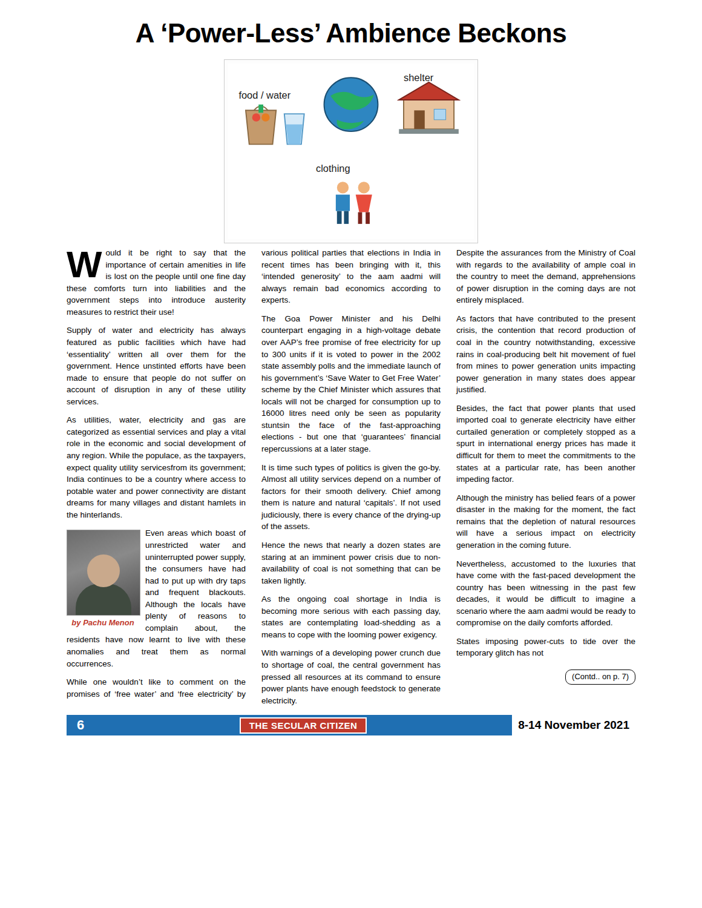A ‘Power-Less’ Ambience Beckons
food / water shelter clothing
Would it be right to say that the importance of certain amenities in life is lost on the people until one fine day these comforts turn into liabilities and the government steps into introduce austerity measures to restrict their use!
Supply of water and electricity has always featured as public facilities which have had ‘essentiality’ written all over them for the government. Hence unstinted efforts have been made to ensure that people do not suffer on account of disruption in any of these utility services.
As utilities, water, electricity and gas are categorized as essential services and play a vital role in the economic and social development of any region. While the populace, as the taxpayers, expect quality utility servicesfrom its government; India continues to be a country where access to potable water and power connectivity are distant dreams for many villages and distant hamlets in the hinterlands.
by Pachu Menon
Even areas which boast of unrestricted water and uninterrupted power supply, the consumers have had had to put up with dry taps and frequent blackouts. Although the locals have plenty of reasons to complain about, the residents have now learnt to live with these anomalies and treat them as normal occurrences.
While one wouldn’t like to comment on the promises of ‘free water’ and ‘free electricity’ by various political parties that elections in India in recent times has been bringing with it, this ‘intended generosity’ to the aam aadmi will always remain bad economics according to experts.
The Goa Power Minister and his Delhi counterpart engaging in a high-voltage debate over AAP’s free promise of free electricity for up to 300 units if it is voted to power in the 2002 state assembly polls and the immediate launch of his government’s ‘Save Water to Get Free Water’ scheme by the Chief Minister which assures that locals will not be charged for consumption up to 16000 litres need only be seen as popularity stuntsin the face of the fast-approaching elections - but one that ‘guarantees’ financial repercussions at a later stage.
It is time such types of politics is given the go-by. Almost all utility services depend on a number of factors for their smooth delivery. Chief among them is nature and natural ‘capitals’. If not used judiciously, there is every chance of the drying-up of the assets.
Hence the news that nearly a dozen states are staring at an imminent power crisis due to non-availability of coal is not something that can be taken lightly.
As the ongoing coal shortage in India is becoming more serious with each passing day, states are contemplating load-shedding as a means to cope with the looming power exigency.
With warnings of a developing power crunch due to shortage of coal, the central government has pressed all resources at its command to ensure power plants have enough feedstock to generate electricity.
Despite the assurances from the Ministry of Coal with regards to the availability of ample coal in the country to meet the demand, apprehensions of power disruption in the coming days are not entirely misplaced.
As factors that have contributed to the present crisis, the contention that record production of coal in the country notwithstanding, excessive rains in coal-producing belt hit movement of fuel from mines to power generation units impacting power generation in many states does appear justified.
Besides, the fact that power plants that used imported coal to generate electricity have either curtailed generation or completely stopped as a spurt in international energy prices has made it difficult for them to meet the commitments to the states at a particular rate, has been another impeding factor.
Although the ministry has belied fears of a power disaster in the making for the moment, the fact remains that the depletion of natural resources will have a serious impact on electricity generation in the coming future.
Nevertheless, accustomed to the luxuries that have come with the fast-paced development the country has been witnessing in the past few decades, it would be difficult to imagine a scenario where the aam aadmi would be ready to compromise on the daily comforts afforded.
States imposing power-cuts to tide over the temporary glitch has not
(Contd.. on p. 7)
6
THE SECULAR CITIZEN
8-14 November 2021